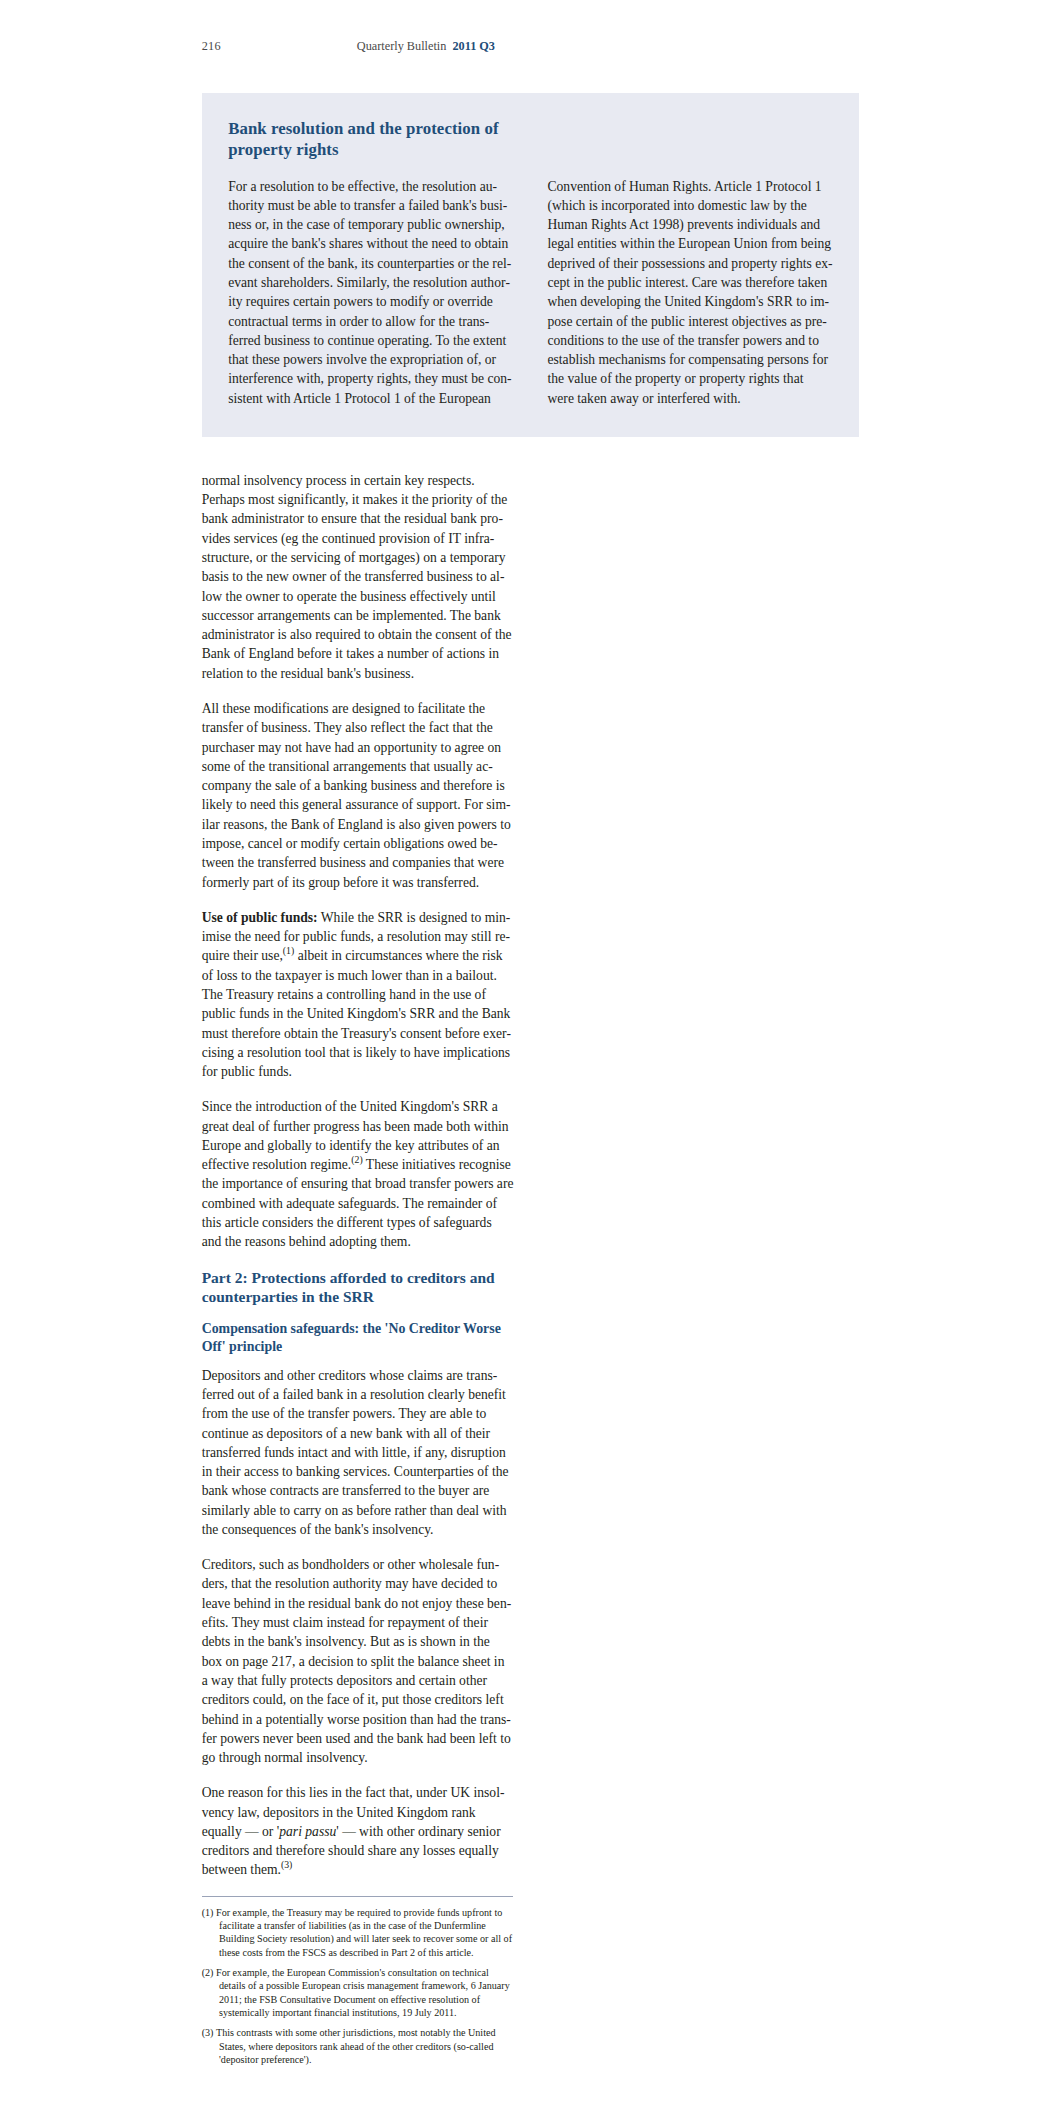216 Quarterly Bulletin 2011 Q3
Bank resolution and the protection of
property rights
For a resolution to be effective, the resolution authority must be able to transfer a failed bank's business or, in the case of temporary public ownership, acquire the bank's shares without the need to obtain the consent of the bank, its counterparties or the relevant shareholders. Similarly, the resolution authority requires certain powers to modify or override contractual terms in order to allow for the transferred business to continue operating. To the extent that these powers involve the expropriation of, or interference with, property rights, they must be consistent with Article 1 Protocol 1 of the European Convention of Human Rights. Article 1 Protocol 1 (which is incorporated into domestic law by the Human Rights Act 1998) prevents individuals and legal entities within the European Union from being deprived of their possessions and property rights except in the public interest. Care was therefore taken when developing the United Kingdom's SRR to impose certain of the public interest objectives as pre-conditions to the use of the transfer powers and to establish mechanisms for compensating persons for the value of the property or property rights that were taken away or interfered with.
normal insolvency process in certain key respects. Perhaps most significantly, it makes it the priority of the bank administrator to ensure that the residual bank provides services (eg the continued provision of IT infrastructure, or the servicing of mortgages) on a temporary basis to the new owner of the transferred business to allow the owner to operate the business effectively until successor arrangements can be implemented. The bank administrator is also required to obtain the consent of the Bank of England before it takes a number of actions in relation to the residual bank's business.
All these modifications are designed to facilitate the transfer of business. They also reflect the fact that the purchaser may not have had an opportunity to agree on some of the transitional arrangements that usually accompany the sale of a banking business and therefore is likely to need this general assurance of support. For similar reasons, the Bank of England is also given powers to impose, cancel or modify certain obligations owed between the transferred business and companies that were formerly part of its group before it was transferred.
Use of public funds: While the SRR is designed to minimise the need for public funds, a resolution may still require their use,(1) albeit in circumstances where the risk of loss to the taxpayer is much lower than in a bailout. The Treasury retains a controlling hand in the use of public funds in the United Kingdom's SRR and the Bank must therefore obtain the Treasury's consent before exercising a resolution tool that is likely to have implications for public funds.
Since the introduction of the United Kingdom's SRR a great deal of further progress has been made both within Europe and globally to identify the key attributes of an effective resolution regime.(2) These initiatives recognise the importance of ensuring that broad transfer powers are combined with adequate safeguards. The remainder of this article considers the different types of safeguards and the reasons behind adopting them.
Part 2: Protections afforded to creditors and counterparties in the SRR
Compensation safeguards: the 'No Creditor Worse Off' principle
Depositors and other creditors whose claims are transferred out of a failed bank in a resolution clearly benefit from the use of the transfer powers. They are able to continue as depositors of a new bank with all of their transferred funds intact and with little, if any, disruption in their access to banking services. Counterparties of the bank whose contracts are transferred to the buyer are similarly able to carry on as before rather than deal with the consequences of the bank's insolvency.
Creditors, such as bondholders or other wholesale funders, that the resolution authority may have decided to leave behind in the residual bank do not enjoy these benefits. They must claim instead for repayment of their debts in the bank's insolvency. But as is shown in the box on page 217, a decision to split the balance sheet in a way that fully protects depositors and certain other creditors could, on the face of it, put those creditors left behind in a potentially worse position than had the transfer powers never been used and the bank had been left to go through normal insolvency.
One reason for this lies in the fact that, under UK insolvency law, depositors in the United Kingdom rank equally — or 'pari passu' — with other ordinary senior creditors and therefore should share any losses equally between them.(3)
(1) For example, the Treasury may be required to provide funds upfront to facilitate a transfer of liabilities (as in the case of the Dunfermline Building Society resolution) and will later seek to recover some or all of these costs from the FSCS as described in Part 2 of this article.
(2) For example, the European Commission's consultation on technical details of a possible European crisis management framework, 6 January 2011; the FSB Consultative Document on effective resolution of systemically important financial institutions, 19 July 2011.
(3) This contrasts with some other jurisdictions, most notably the United States, where depositors rank ahead of the other creditors (so-called 'depositor preference').